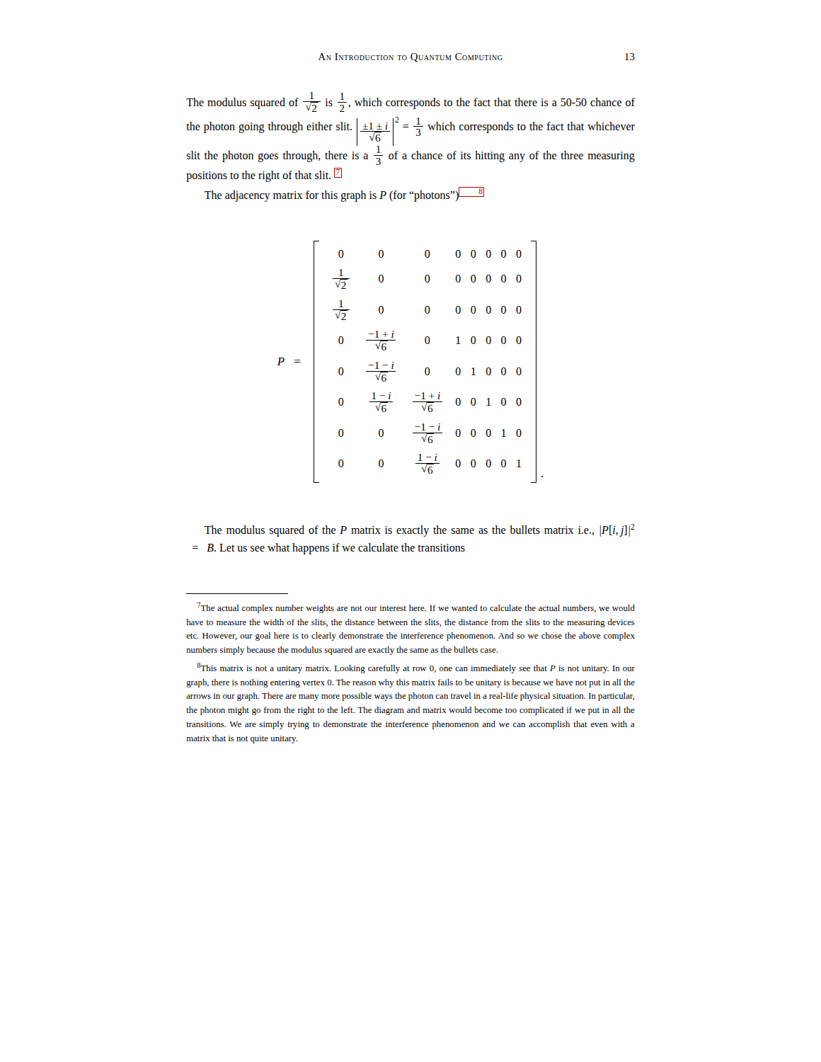An Introduction to Quantum Computing 13
The modulus squared of 12 is 12, which corresponds to the fact that there is a 50-50 chance of the photon going through either slit. ±1 ± i 62 = 13 which corresponds to the fact that whichever slit the photon goes through, there is a 13 of a chance of its hitting any of the three measuring positions to the right of that slit. 7
The adjacency matrix for this graph is P (for “photons”)8
P =
| 0 | 0 | 0 | 0 | 0 | 0 | 0 | 0 |
| 1 2 | 0 | 0 | 0 | 0 | 0 | 0 | 0 |
| 1 2 | 0 | 0 | 0 | 0 | 0 | 0 | 0 |
| 0 | −1 + i 6 | 0 | 1 | 0 | 0 | 0 | 0 |
| 0 | −1 − i 6 | 0 | 0 | 1 | 0 | 0 | 0 |
| 0 | 1 − i 6 | −1 + i 6 | 0 | 0 | 1 | 0 | 0 |
| 0 | 0 | −1 − i 6 | 0 | 0 | 0 | 1 | 0 |
| 0 | 0 | 1 − i 6 | 0 | 0 | 0 | 0 | 1 |
.
The modulus squared of the P matrix is exactly the same as the bullets matrix i.e., |P[i, j]|2 = B. Let us see what happens if we calculate the transitions
7The actual complex number weights are not our interest here. If we wanted to calculate the actual numbers, we would have to measure the width of the slits, the distance between the slits, the distance from the slits to the measuring devices etc. However, our goal here is to clearly demonstrate the interference phenomenon. And so we chose the above complex numbers simply because the modulus squared are exactly the same as the bullets case.
8This matrix is not a unitary matrix. Looking carefully at row 0, one can immediately see that P is not unitary. In our graph, there is nothing entering vertex 0. The reason why this matrix fails to be unitary is because we have not put in all the arrows in our graph. There are many more possible ways the photon can travel in a real-life physical situation. In particular, the photon might go from the right to the left. The diagram and matrix would become too complicated if we put in all the transitions. We are simply trying to demonstrate the interference phenomenon and we can accomplish that even with a matrix that is not quite unitary.